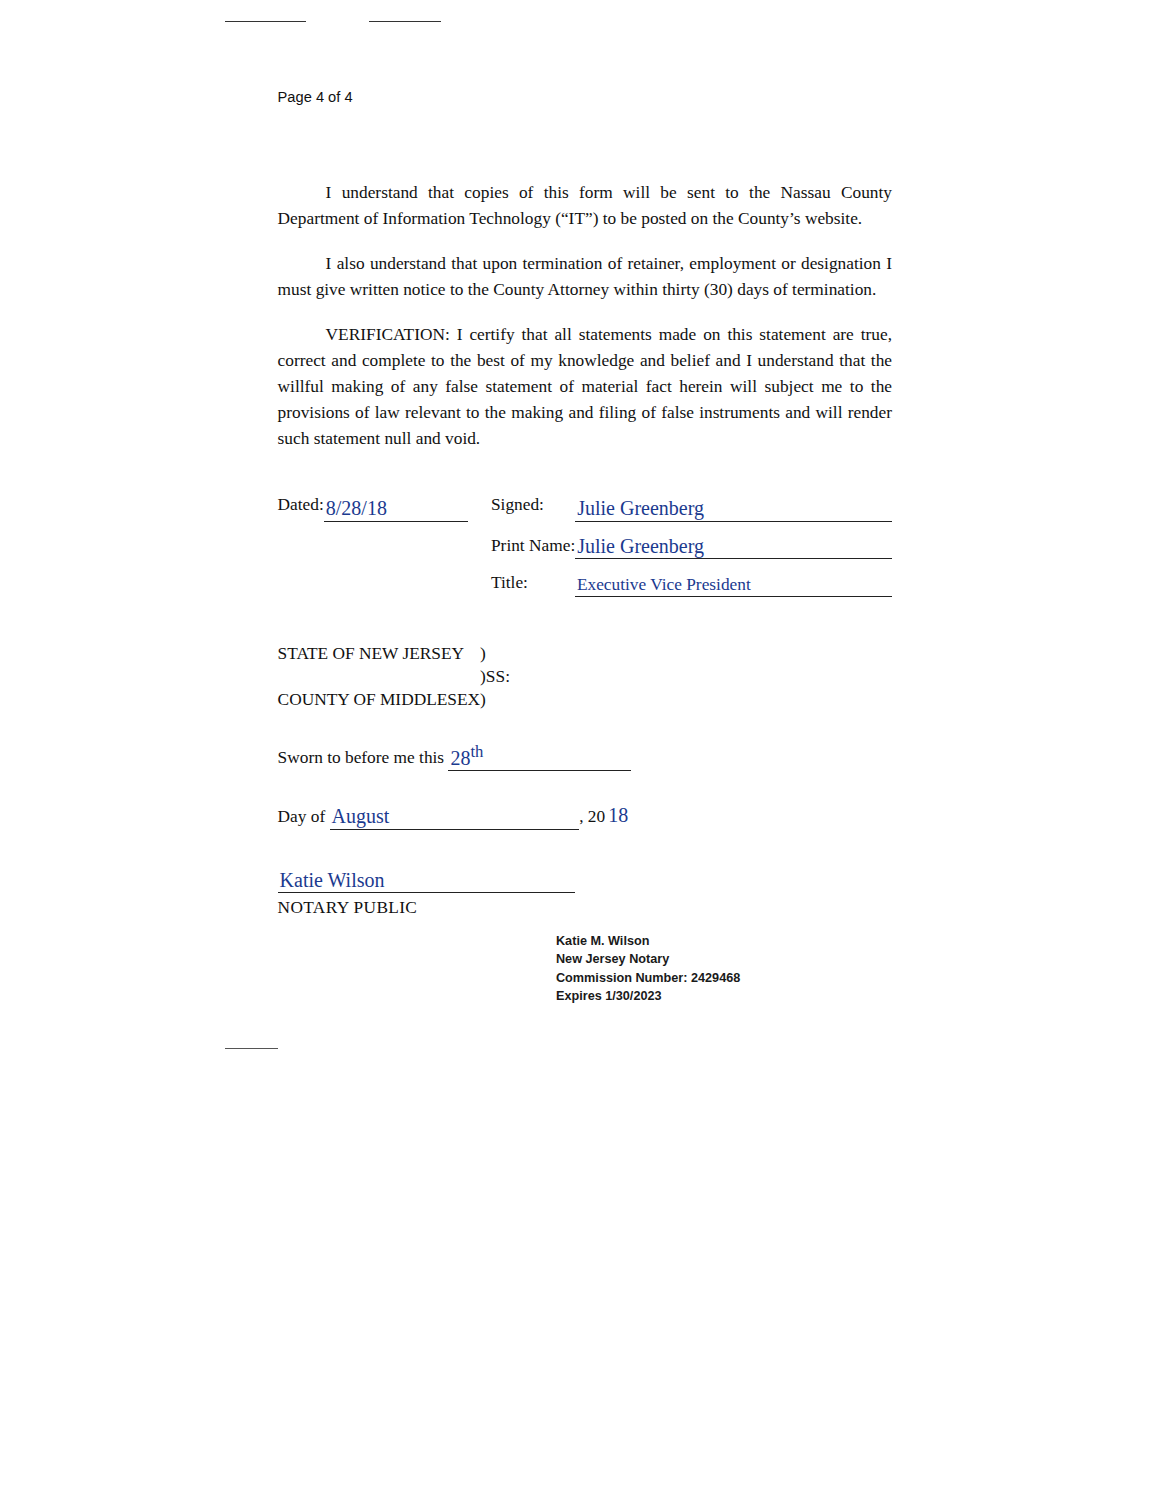Page 4 of 4
I understand that copies of this form will be sent to the Nassau County Department of Information Technology (“IT”) to be posted on the County’s website.
I also understand that upon termination of retainer, employment or designation I must give written notice to the County Attorney within thirty (30) days of termination.
VERIFICATION: I certify that all statements made on this statement are true, correct and complete to the best of my knowledge and belief and I understand that the willful making of any false statement of material fact herein will subject me to the provisions of law relevant to the making and filing of false instruments and will render such statement null and void.
| Dated: | 8/28/18 | | Signed: | Julie Greenberg |
| | | | Print Name: | Julie Greenberg |
| | | | Title: | Executive Vice President |
| STATE OF NEW JERSEY | ) | |
| | ) | SS: |
| COUNTY OF MIDDLESEX | ) | |
Sworn to before me this 28th
Day of August, 2018
Katie Wilson
NOTARY PUBLIC
Katie M. Wilson
New Jersey Notary
Commission Number: 2429468
Expires 1/30/2023